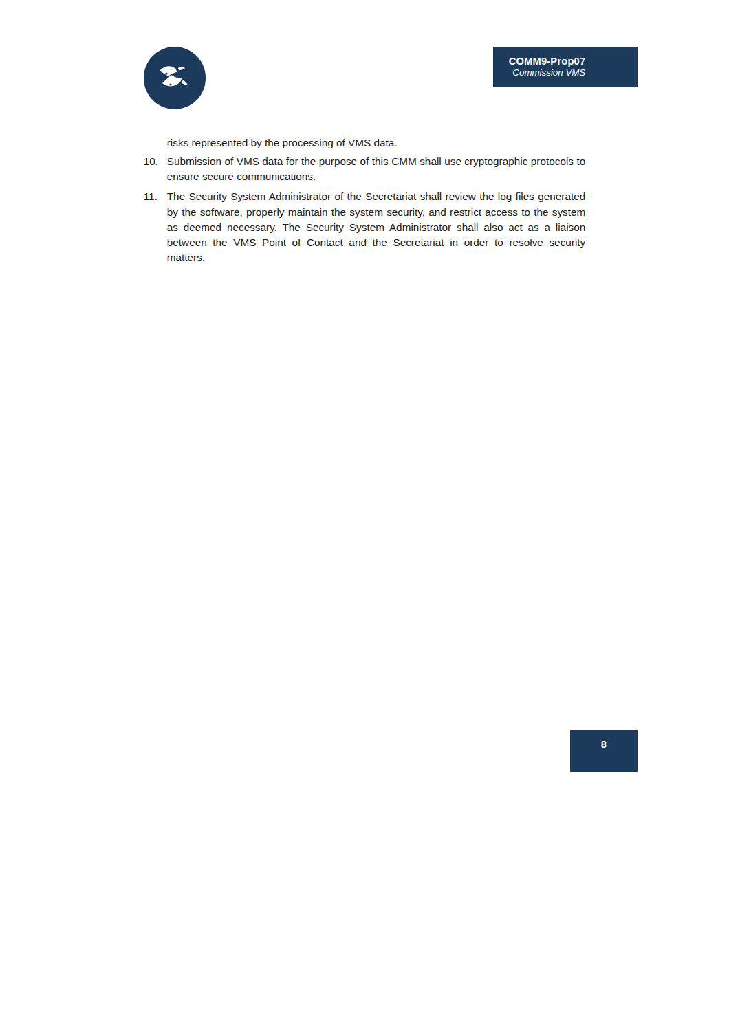COMM9-Prop07
Commission VMS
risks represented by the processing of VMS data.
10. Submission of VMS data for the purpose of this CMM shall use cryptographic protocols to ensure secure communications.
11. The Security System Administrator of the Secretariat shall review the log files generated by the software, properly maintain the system security, and restrict access to the system as deemed necessary. The Security System Administrator shall also act as a liaison between the VMS Point of Contact and the Secretariat in order to resolve security matters.
8